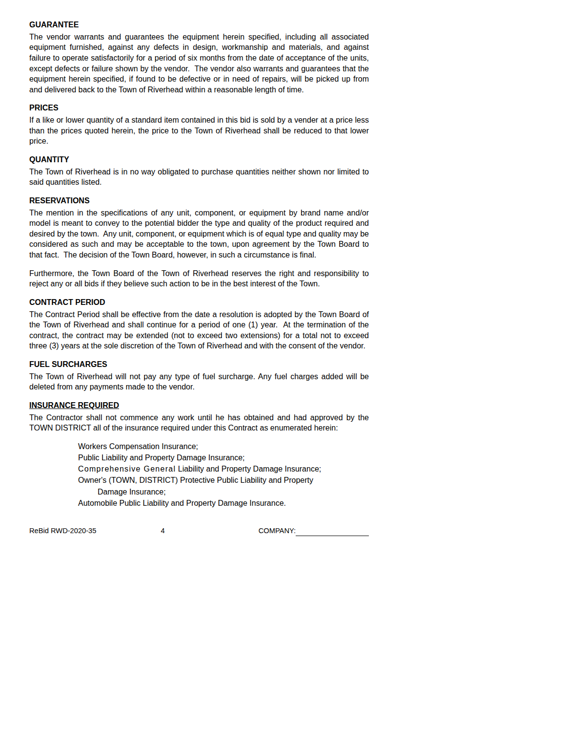Guarantee
The vendor warrants and guarantees the equipment herein specified, including all associated equipment furnished, against any defects in design, workmanship and materials, and against failure to operate satisfactorily for a period of six months from the date of acceptance of the units, except defects or failure shown by the vendor. The vendor also warrants and guarantees that the equipment herein specified, if found to be defective or in need of repairs, will be picked up from and delivered back to the Town of Riverhead within a reasonable length of time.
Prices
If a like or lower quantity of a standard item contained in this bid is sold by a vender at a price less than the prices quoted herein, the price to the Town of Riverhead shall be reduced to that lower price.
Quantity
The Town of Riverhead is in no way obligated to purchase quantities neither shown nor limited to said quantities listed.
Reservations
The mention in the specifications of any unit, component, or equipment by brand name and/or model is meant to convey to the potential bidder the type and quality of the product required and desired by the town. Any unit, component, or equipment which is of equal type and quality may be considered as such and may be acceptable to the town, upon agreement by the Town Board to that fact. The decision of the Town Board, however, in such a circumstance is final.
Furthermore, the Town Board of the Town of Riverhead reserves the right and responsibility to reject any or all bids if they believe such action to be in the best interest of the Town.
Contract Period
The Contract Period shall be effective from the date a resolution is adopted by the Town Board of the Town of Riverhead and shall continue for a period of one (1) year. At the termination of the contract, the contract may be extended (not to exceed two extensions) for a total not to exceed three (3) years at the sole discretion of the Town of Riverhead and with the consent of the vendor.
Fuel Surcharges
The Town of Riverhead will not pay any type of fuel surcharge. Any fuel charges added will be deleted from any payments made to the vendor.
Insurance Required
The Contractor shall not commence any work until he has obtained and had approved by the TOWN DISTRICT all of the insurance required under this Contract as enumerated herein:
Workers Compensation Insurance;
Public Liability and Property Damage Insurance;
Comprehensive General Liability and Property Damage Insurance;
Owner's (TOWN, DISTRICT) Protective Public Liability and Property
Damage Insurance;
Automobile Public Liability and Property Damage Insurance.
ReBid RWD-2020-35
4
COMPANY: